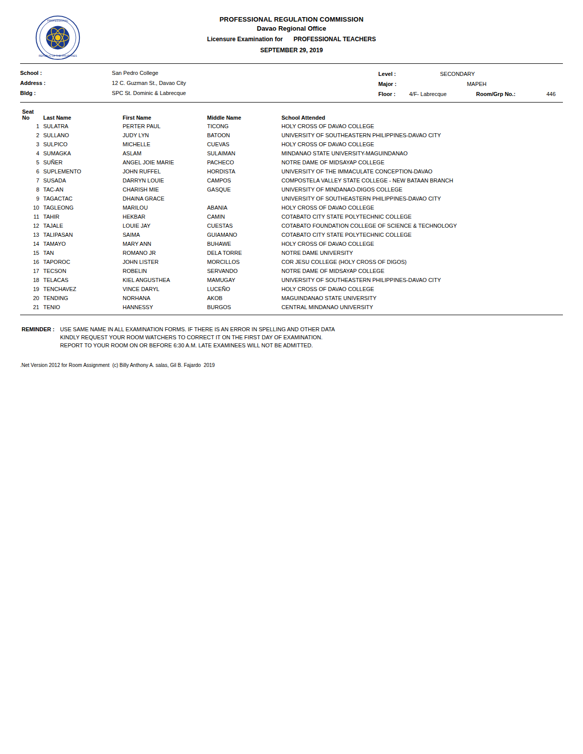PROFESSIONAL REPUBLIC OF THE PHILIPPINES
PROFESSIONAL REGULATION COMMISSION
Davao Regional Office
Licensure Examination for PROFESSIONAL TEACHERS
SEPTEMBER 29, 2019
| School : | San Pedro College | / Level : / SECONDARY / |
| Address : | 12 C. Guzman St., Davao City | / Major : / MAPEH / |
| Bldg : | SPC St. Dominic & Labrecque | / Floor : / 4/F- Labrecque / Room/Grp No.: / 446 / |
| Seat No | Last Name | First Name | Middle Name | School Attended |
| --- | --- | --- | --- | --- |
| 1 | SULATRA | PERTER PAUL | TICONG | HOLY CROSS OF DAVAO COLLEGE |
| 2 | SULLANO | JUDY LYN | BATOON | UNIVERSITY OF SOUTHEASTERN PHILIPPINES-DAVAO CITY |
| 3 | SULPICO | MICHELLE | CUEVAS | HOLY CROSS OF DAVAO COLLEGE |
| 4 | SUMAGKA | ASLAM | SULAIMAN | MINDANAO STATE UNIVERSITY-MAGUINDANAO |
| 5 | SUÑER | ANGEL JOIE MARIE | PACHECO | NOTRE DAME OF MIDSAYAP COLLEGE |
| 6 | SUPLEMENTO | JOHN RUFFEL | HORDISTA | UNIVERSITY OF THE IMMACULATE CONCEPTION-DAVAO |
| 7 | SUSADA | DARRYN LOUIE | CAMPOS | COMPOSTELA VALLEY STATE COLLEGE - NEW BATAAN BRANCH |
| 8 | TAC-AN | CHARISH MIE | GASQUE | UNIVERSITY OF MINDANAO-DIGOS COLLEGE |
| 9 | TAGACTAC | DHAINA GRACE | | UNIVERSITY OF SOUTHEASTERN PHILIPPINES-DAVAO CITY |
| 10 | TAGLEONG | MARILOU | ABANIA | HOLY CROSS OF DAVAO COLLEGE |
| 11 | TAHIR | HEKBAR | CAMIN | COTABATO CITY STATE POLYTECHNIC COLLEGE |
| 12 | TAJALE | LOUIE JAY | CUESTAS | COTABATO FOUNDATION COLLEGE OF SCIENCE & TECHNOLOGY |
| 13 | TALIPASAN | SAIMA | GUIAMANO | COTABATO CITY STATE POLYTECHNIC COLLEGE |
| 14 | TAMAYO | MARY ANN | BUHAWE | HOLY CROSS OF DAVAO COLLEGE |
| 15 | TAN | ROMANO JR | DELA TORRE | NOTRE DAME UNIVERSITY |
| 16 | TAPOROC | JOHN LISTER | MORCILLOS | COR JESU COLLEGE (HOLY CROSS OF DIGOS) |
| 17 | TECSON | ROBELIN | SERVANDO | NOTRE DAME OF MIDSAYAP COLLEGE |
| 18 | TELACAS | KIEL ANGUSTHEA | MAMUGAY | UNIVERSITY OF SOUTHEASTERN PHILIPPINES-DAVAO CITY |
| 19 | TENCHAVEZ | VINCE DARYL | LUCEÑO | HOLY CROSS OF DAVAO COLLEGE |
| 20 | TENDING | NORHANA | AKOB | MAGUINDANAO STATE UNIVERSITY |
| 21 | TENIO | HANNESSY | BURGOS | CENTRAL MINDANAO UNIVERSITY |
| REMINDER : | USE SAME NAME IN ALL EXAMINATION FORMS. IF THERE IS AN ERROR IN SPELLING AND OTHER DATA KINDLY REQUEST YOUR ROOM WATCHERS TO CORRECT IT ON THE FIRST DAY OF EXAMINATION. REPORT TO YOUR ROOM ON OR BEFORE 6:30 A.M. LATE EXAMINEES WILL NOT BE ADMITTED. |
.Net Version 2012 for Room Assignment (c) Billy Anthony A. salas, Gil B. Fajardo 2019